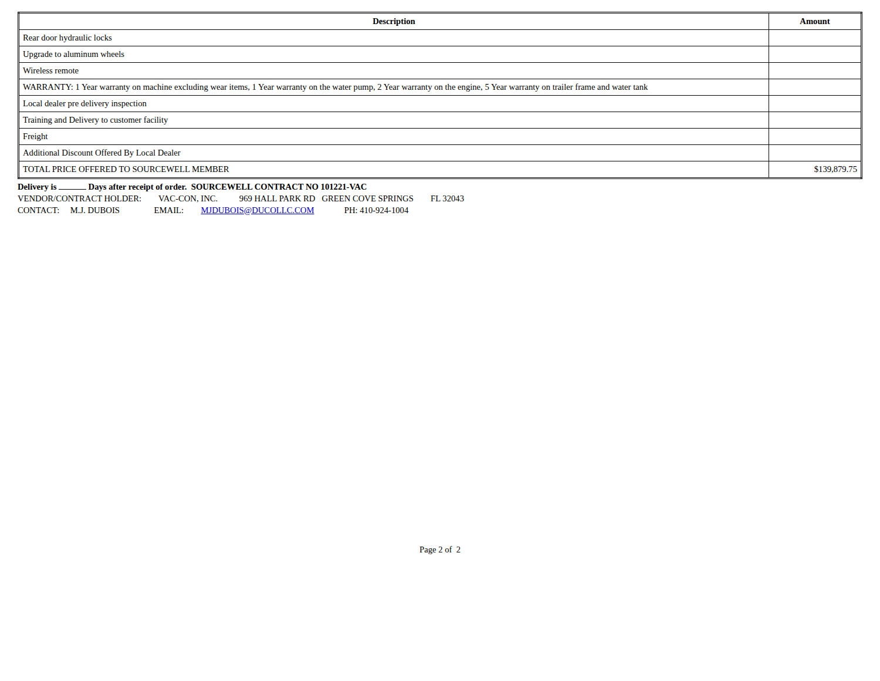| Description | Amount |
| --- | --- |
| Rear door hydraulic locks | |
| Upgrade to aluminum wheels | |
| Wireless remote | |
| WARRANTY: 1 Year warranty on machine excluding wear items, 1 Year warranty on the water pump, 2 Year warranty on the engine, 5 Year warranty on trailer frame and water tank | |
| Local dealer pre delivery inspection | |
| Training and Delivery to customer facility | |
| Freight | |
| Additional Discount Offered By Local Dealer | |
| TOTAL PRICE OFFERED TO SOURCEWELL MEMBER | $139,879.75 |
Delivery is Days after receipt of order. SOURCEWELL CONTRACT NO 101221-VAC
VENDOR/CONTRACT HOLDER: VAC-CON, INC. 969 HALL PARK RD GREEN COVE SPRINGS FL 32043
CONTACT: M.J. DUBOIS EMAIL: MJDUBOIS@DUCOLLC.COM PH: 410-924-1004
Page 2 of 2